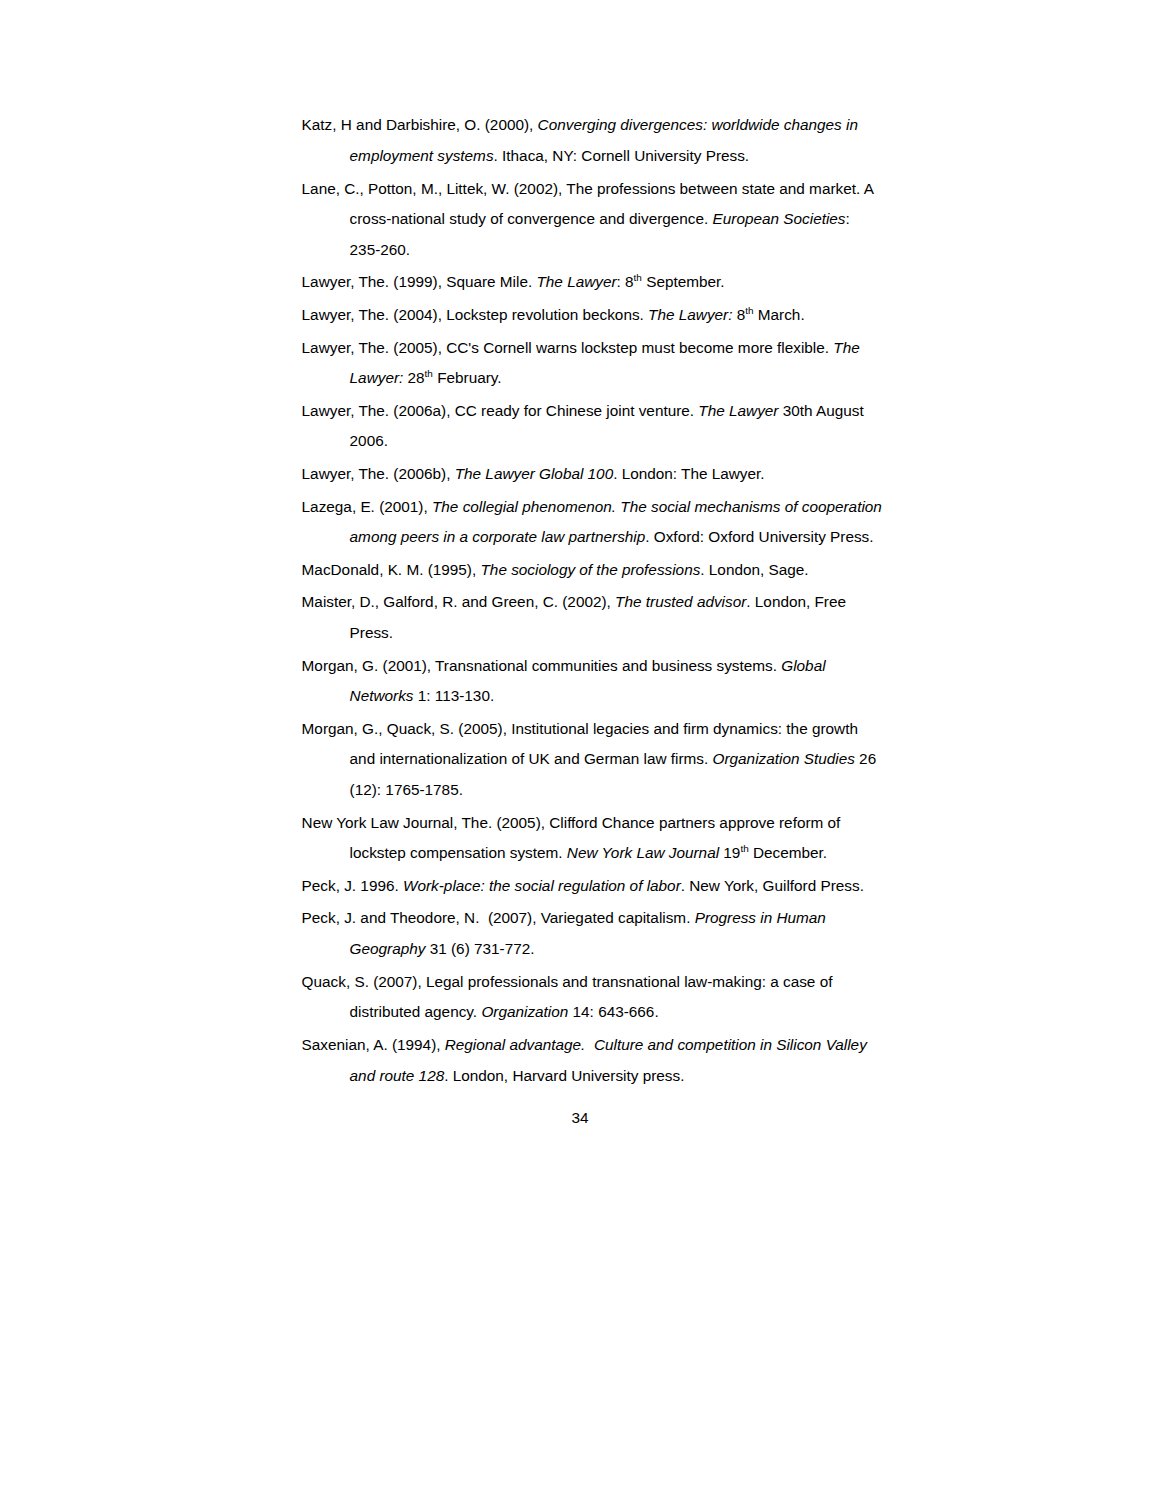Katz, H and Darbishire, O. (2000), Converging divergences: worldwide changes in employment systems. Ithaca, NY: Cornell University Press.
Lane, C., Potton, M., Littek, W. (2002), The professions between state and market. A cross-national study of convergence and divergence. European Societies: 235-260.
Lawyer, The. (1999), Square Mile. The Lawyer: 8th September.
Lawyer, The. (2004), Lockstep revolution beckons. The Lawyer: 8th March.
Lawyer, The. (2005), CC's Cornell warns lockstep must become more flexible. The Lawyer: 28th February.
Lawyer, The. (2006a), CC ready for Chinese joint venture. The Lawyer 30th August 2006.
Lawyer, The. (2006b), The Lawyer Global 100. London: The Lawyer.
Lazega, E. (2001), The collegial phenomenon. The social mechanisms of cooperation among peers in a corporate law partnership. Oxford: Oxford University Press.
MacDonald, K. M. (1995), The sociology of the professions. London, Sage.
Maister, D., Galford, R. and Green, C. (2002), The trusted advisor. London, Free Press.
Morgan, G. (2001), Transnational communities and business systems. Global Networks 1: 113-130.
Morgan, G., Quack, S. (2005), Institutional legacies and firm dynamics: the growth and internationalization of UK and German law firms. Organization Studies 26 (12): 1765-1785.
New York Law Journal, The. (2005), Clifford Chance partners approve reform of lockstep compensation system. New York Law Journal 19th December.
Peck, J. 1996. Work-place: the social regulation of labor. New York, Guilford Press.
Peck, J. and Theodore, N. (2007), Variegated capitalism. Progress in Human Geography 31 (6) 731-772.
Quack, S. (2007), Legal professionals and transnational law-making: a case of distributed agency. Organization 14: 643-666.
Saxenian, A. (1994), Regional advantage. Culture and competition in Silicon Valley and route 128. London, Harvard University press.
34